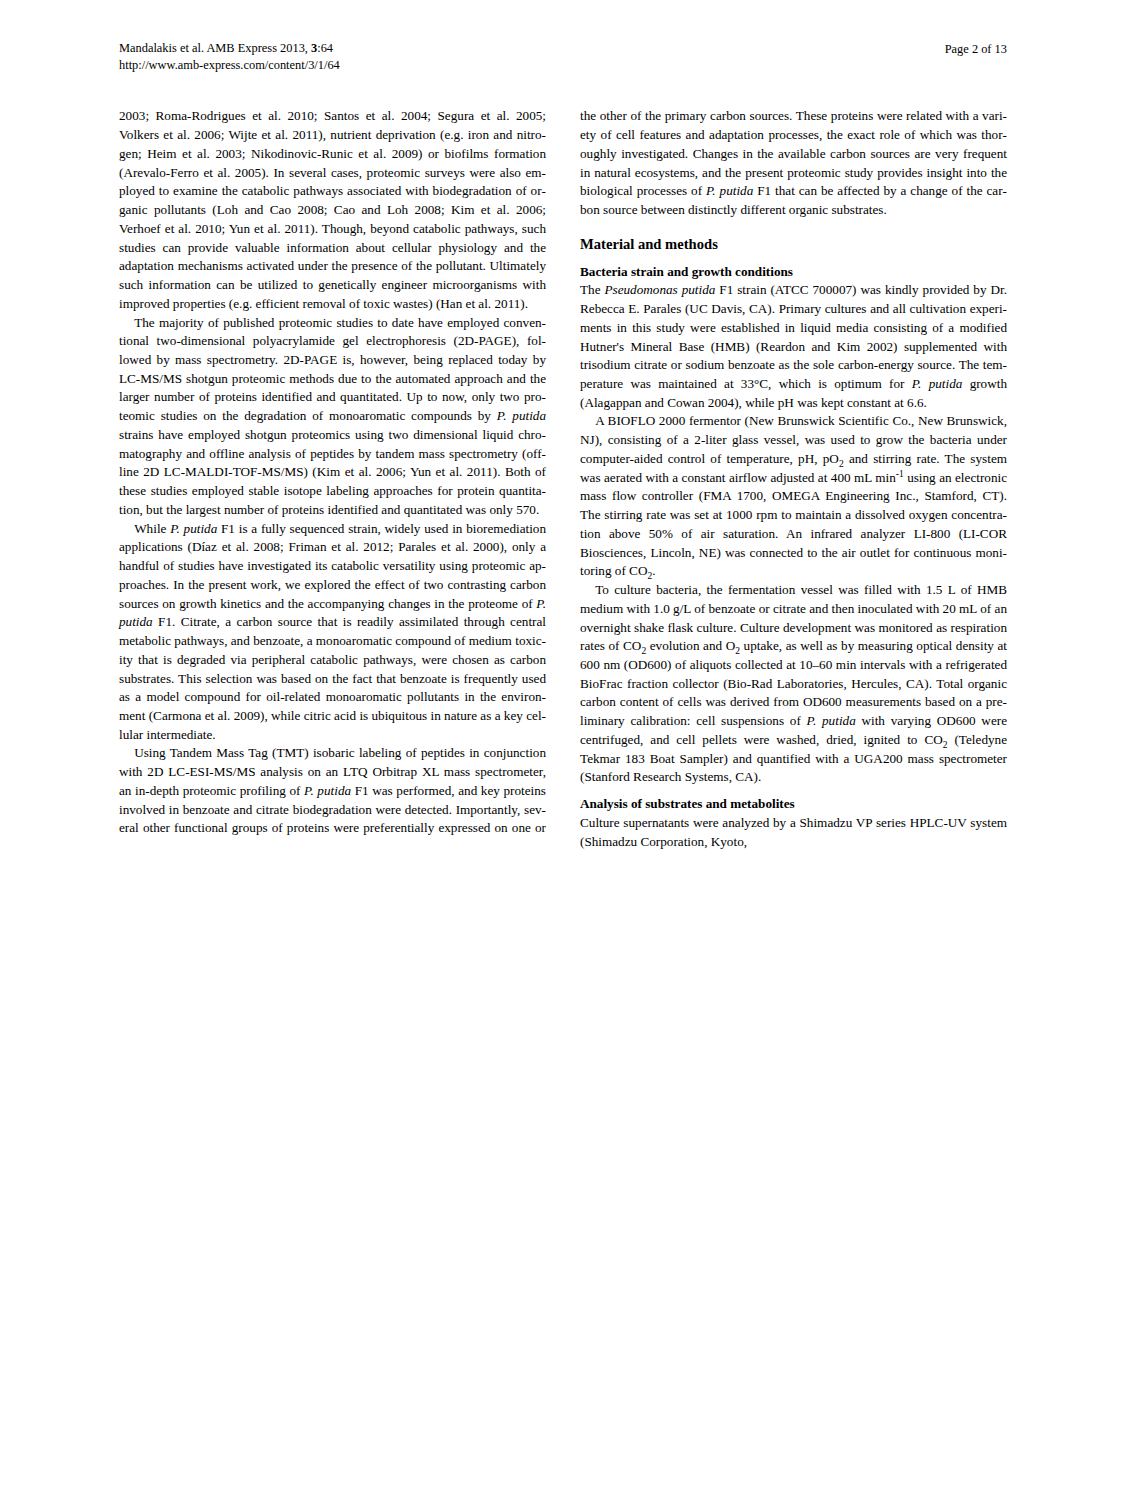Mandalakis et al. AMB Express 2013, 3:64 http://www.amb-express.com/content/3/1/64
Page 2 of 13
2003; Roma-Rodrigues et al. 2010; Santos et al. 2004; Segura et al. 2005; Volkers et al. 2006; Wijte et al. 2011), nutrient deprivation (e.g. iron and nitrogen; Heim et al. 2003; Nikodinovic-Runic et al. 2009) or biofilms formation (Arevalo-Ferro et al. 2005). In several cases, proteomic surveys were also employed to examine the catabolic pathways associated with biodegradation of organic pollutants (Loh and Cao 2008; Cao and Loh 2008; Kim et al. 2006; Verhoef et al. 2010; Yun et al. 2011). Though, beyond catabolic pathways, such studies can provide valuable information about cellular physiology and the adaptation mechanisms activated under the presence of the pollutant. Ultimately such information can be utilized to genetically engineer microorganisms with improved properties (e.g. efficient removal of toxic wastes) (Han et al. 2011).
The majority of published proteomic studies to date have employed conventional two-dimensional polyacrylamide gel electrophoresis (2D-PAGE), followed by mass spectrometry. 2D-PAGE is, however, being replaced today by LC-MS/MS shotgun proteomic methods due to the automated approach and the larger number of proteins identified and quantitated. Up to now, only two proteomic studies on the degradation of monoaromatic compounds by P. putida strains have employed shotgun proteomics using two dimensional liquid chromatography and offline analysis of peptides by tandem mass spectrometry (offline 2D LC-MALDI-TOF-MS/MS) (Kim et al. 2006; Yun et al. 2011). Both of these studies employed stable isotope labeling approaches for protein quantitation, but the largest number of proteins identified and quantitated was only 570.
While P. putida F1 is a fully sequenced strain, widely used in bioremediation applications (Díaz et al. 2008; Friman et al. 2012; Parales et al. 2000), only a handful of studies have investigated its catabolic versatility using proteomic approaches. In the present work, we explored the effect of two contrasting carbon sources on growth kinetics and the accompanying changes in the proteome of P. putida F1. Citrate, a carbon source that is readily assimilated through central metabolic pathways, and benzoate, a monoaromatic compound of medium toxicity that is degraded via peripheral catabolic pathways, were chosen as carbon substrates. This selection was based on the fact that benzoate is frequently used as a model compound for oil-related monoaromatic pollutants in the environment (Carmona et al. 2009), while citric acid is ubiquitous in nature as a key cellular intermediate.
Using Tandem Mass Tag (TMT) isobaric labeling of peptides in conjunction with 2D LC-ESI-MS/MS analysis on an LTQ Orbitrap XL mass spectrometer, an in-depth proteomic profiling of P. putida F1 was performed, and key proteins involved in benzoate and citrate biodegradation were detected. Importantly, several other functional groups of proteins were preferentially expressed on one or the other of the primary carbon sources. These proteins were related with a variety of cell features and adaptation processes, the exact role of which was thoroughly investigated. Changes in the available carbon sources are very frequent in natural ecosystems, and the present proteomic study provides insight into the biological processes of P. putida F1 that can be affected by a change of the carbon source between distinctly different organic substrates.
Material and methods
Bacteria strain and growth conditions
The Pseudomonas putida F1 strain (ATCC 700007) was kindly provided by Dr. Rebecca E. Parales (UC Davis, CA). Primary cultures and all cultivation experiments in this study were established in liquid media consisting of a modified Hutner's Mineral Base (HMB) (Reardon and Kim 2002) supplemented with trisodium citrate or sodium benzoate as the sole carbon-energy source. The temperature was maintained at 33°C, which is optimum for P. putida growth (Alagappan and Cowan 2004), while pH was kept constant at 6.6.
A BIOFLO 2000 fermentor (New Brunswick Scientific Co., New Brunswick, NJ), consisting of a 2-liter glass vessel, was used to grow the bacteria under computer-aided control of temperature, pH, pO2 and stirring rate. The system was aerated with a constant airflow adjusted at 400 mL min-1 using an electronic mass flow controller (FMA 1700, OMEGA Engineering Inc., Stamford, CT). The stirring rate was set at 1000 rpm to maintain a dissolved oxygen concentration above 50% of air saturation. An infrared analyzer LI-800 (LI-COR Biosciences, Lincoln, NE) was connected to the air outlet for continuous monitoring of CO2.
To culture bacteria, the fermentation vessel was filled with 1.5 L of HMB medium with 1.0 g/L of benzoate or citrate and then inoculated with 20 mL of an overnight shake flask culture. Culture development was monitored as respiration rates of CO2 evolution and O2 uptake, as well as by measuring optical density at 600 nm (OD600) of aliquots collected at 10–60 min intervals with a refrigerated BioFrac fraction collector (Bio-Rad Laboratories, Hercules, CA). Total organic carbon content of cells was derived from OD600 measurements based on a preliminary calibration: cell suspensions of P. putida with varying OD600 were centrifuged, and cell pellets were washed, dried, ignited to CO2 (Teledyne Tekmar 183 Boat Sampler) and quantified with a UGA200 mass spectrometer (Stanford Research Systems, CA).
Analysis of substrates and metabolites
Culture supernatants were analyzed by a Shimadzu VP series HPLC-UV system (Shimadzu Corporation, Kyoto,